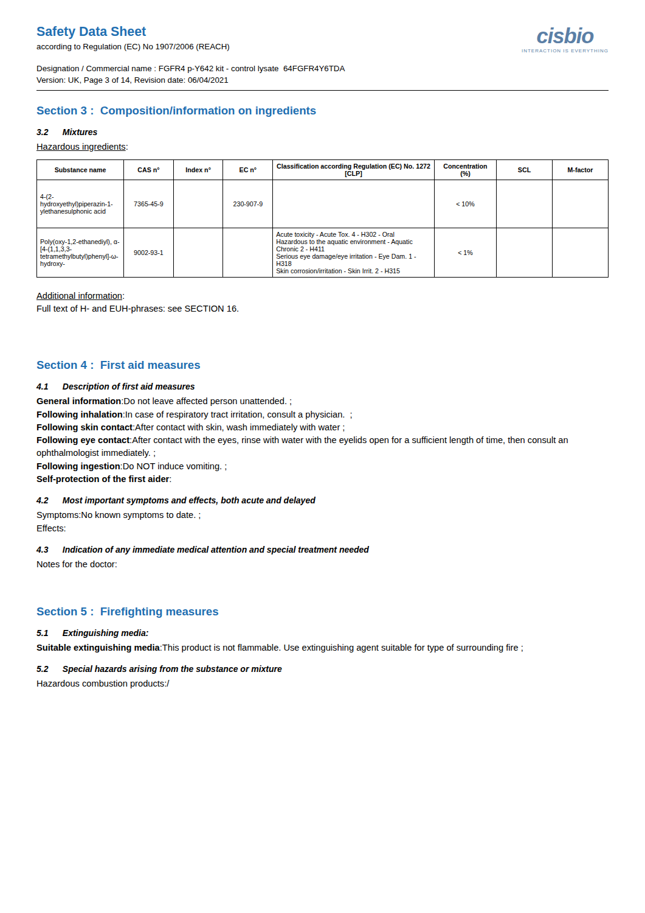cisbio
INTERACTION IS EVERYTHING
Safety Data Sheet
according to Regulation (EC) No 1907/2006 (REACH)
Designation / Commercial name : FGFR4 p-Y642 kit - control lysate 64FGFR4Y6TDA
Version: UK, Page 3 of 14, Revision date: 06/04/2021
Section 3 : Composition/information on ingredients
3.2 Mixtures
Hazardous ingredients:
| Substance name | CAS n° | Index n° | EC n° | Classification according Regulation (EC) No. 1272 [CLP] | Concentration (%) | SCL | M-factor |
| --- | --- | --- | --- | --- | --- | --- | --- |
| 4-(2-hydroxyethyl)piperazin-1-ylethanesulphonic acid | 7365-45-9 | | 230-907-9 | | < 10% | | |
| Poly(oxy-1,2-ethanediyl), α-[4-(1,1,3,3-tetramethylbutyl)phenyl]-ω-hydroxy- | 9002-93-1 | | | Acute toxicity - Acute Tox. 4 - H302 - Oral Hazardous to the aquatic environment - Aquatic Chronic 2 - H411 Serious eye damage/eye irritation - Eye Dam. 1 - H318 Skin corrosion/irritation - Skin Irrit. 2 - H315 | < 1% | | |
Additional information:
Full text of H- and EUH-phrases: see SECTION 16.
Section 4 : First aid measures
4.1 Description of first aid measures
General information:Do not leave affected person unattended. ;
Following inhalation:In case of respiratory tract irritation, consult a physician. ;
Following skin contact:After contact with skin, wash immediately with water ;
Following eye contact:After contact with the eyes, rinse with water with the eyelids open for a sufficient length of time, then consult an ophthalmologist immediately. ;
Following ingestion:Do NOT induce vomiting. ;
Self-protection of the first aider:
4.2 Most important symptoms and effects, both acute and delayed
Symptoms:No known symptoms to date. ;
Effects:
4.3 Indication of any immediate medical attention and special treatment needed
Notes for the doctor:
Section 5 : Firefighting measures
5.1 Extinguishing media:
Suitable extinguishing media:This product is not flammable. Use extinguishing agent suitable for type of surrounding fire ;
5.2 Special hazards arising from the substance or mixture
Hazardous combustion products:/